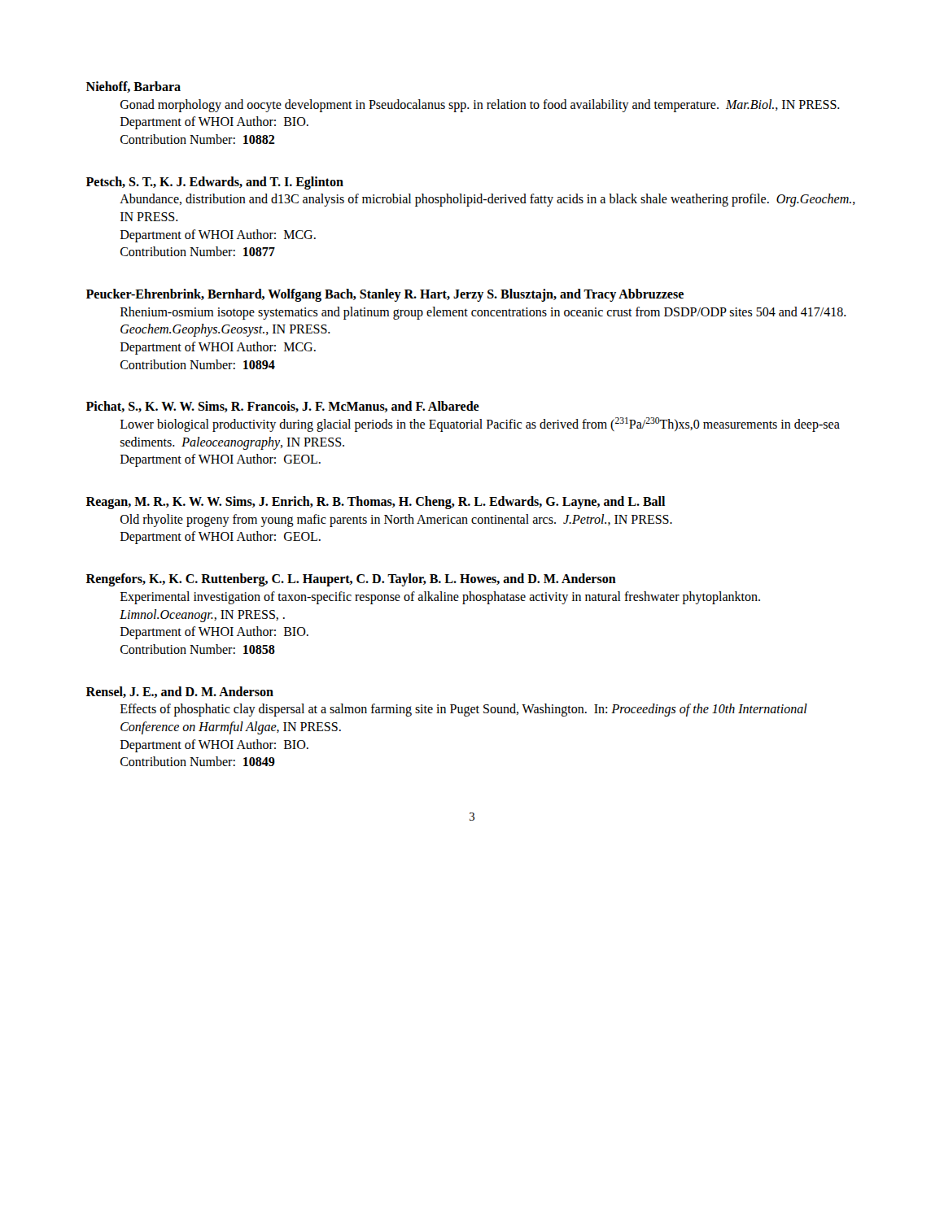Niehoff, Barbara
Gonad morphology and oocyte development in Pseudocalanus spp. in relation to food availability and temperature. Mar.Biol., IN PRESS.
Department of WHOI Author: BIO.
Contribution Number: 10882
Petsch, S. T., K. J. Edwards, and T. I. Eglinton
Abundance, distribution and d13C analysis of microbial phospholipid-derived fatty acids in a black shale weathering profile. Org.Geochem., IN PRESS.
Department of WHOI Author: MCG.
Contribution Number: 10877
Peucker-Ehrenbrink, Bernhard, Wolfgang Bach, Stanley R. Hart, Jerzy S. Blusztajn, and Tracy Abbruzzese
Rhenium-osmium isotope systematics and platinum group element concentrations in oceanic crust from DSDP/ODP sites 504 and 417/418. Geochem.Geophys.Geosyst., IN PRESS.
Department of WHOI Author: MCG.
Contribution Number: 10894
Pichat, S., K. W. W. Sims, R. Francois, J. F. McManus, and F. Albarede
Lower biological productivity during glacial periods in the Equatorial Pacific as derived from (231Pa/230Th)xs,0 measurements in deep-sea sediments. Paleoceanography, IN PRESS.
Department of WHOI Author: GEOL.
Reagan, M. R., K. W. W. Sims, J. Enrich, R. B. Thomas, H. Cheng, R. L. Edwards, G. Layne, and L. Ball
Old rhyolite progeny from young mafic parents in North American continental arcs. J.Petrol., IN PRESS.
Department of WHOI Author: GEOL.
Rengefors, K., K. C. Ruttenberg, C. L. Haupert, C. D. Taylor, B. L. Howes, and D. M. Anderson
Experimental investigation of taxon-specific response of alkaline phosphatase activity in natural freshwater phytoplankton. Limnol.Oceanogr., IN PRESS, .
Department of WHOI Author: BIO.
Contribution Number: 10858
Rensel, J. E., and D. M. Anderson
Effects of phosphatic clay dispersal at a salmon farming site in Puget Sound, Washington. In: Proceedings of the 10th International Conference on Harmful Algae, IN PRESS.
Department of WHOI Author: BIO.
Contribution Number: 10849
3